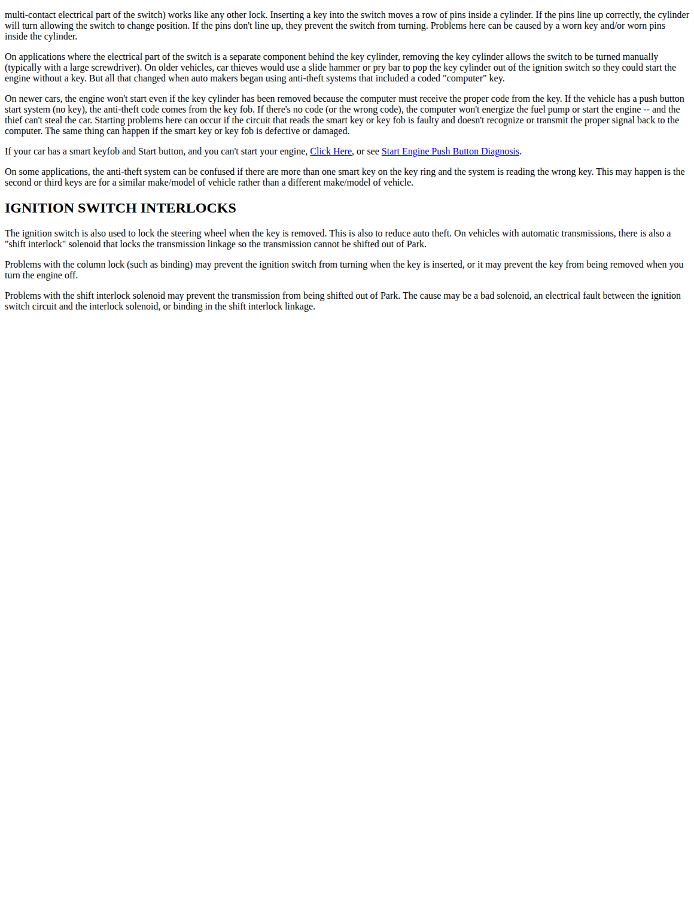multi-contact electrical part of the switch) works like any other lock. Inserting a key into the switch moves a row of pins inside a cylinder. If the pins line up correctly, the cylinder will turn allowing the switch to change position. If the pins don't line up, they prevent the switch from turning. Problems here can be caused by a worn key and/or worn pins inside the cylinder.
On applications where the electrical part of the switch is a separate component behind the key cylinder, removing the key cylinder allows the switch to be turned manually (typically with a large screwdriver). On older vehicles, car thieves would use a slide hammer or pry bar to pop the key cylinder out of the ignition switch so they could start the engine without a key. But all that changed when auto makers began using anti-theft systems that included a coded "computer" key.
On newer cars, the engine won't start even if the key cylinder has been removed because the computer must receive the proper code from the key. If the vehicle has a push button start system (no key), the anti-theft code comes from the key fob. If there's no code (or the wrong code), the computer won't energize the fuel pump or start the engine -- and the thief can't steal the car. Starting problems here can occur if the circuit that reads the smart key or key fob is faulty and doesn't recognize or transmit the proper signal back to the computer. The same thing can happen if the smart key or key fob is defective or damaged.
If your car has a smart keyfob and Start button, and you can't start your engine, Click Here, or see Start Engine Push Button Diagnosis.
On some applications, the anti-theft system can be confused if there are more than one smart key on the key ring and the system is reading the wrong key. This may happen is the second or third keys are for a similar make/model of vehicle rather than a different make/model of vehicle.
IGNITION SWITCH INTERLOCKS
The ignition switch is also used to lock the steering wheel when the key is removed. This is also to reduce auto theft. On vehicles with automatic transmissions, there is also a "shift interlock" solenoid that locks the transmission linkage so the transmission cannot be shifted out of Park.
Problems with the column lock (such as binding) may prevent the ignition switch from turning when the key is inserted, or it may prevent the key from being removed when you turn the engine off.
Problems with the shift interlock solenoid may prevent the transmission from being shifted out of Park. The cause may be a bad solenoid, an electrical fault between the ignition switch circuit and the interlock solenoid, or binding in the shift interlock linkage.